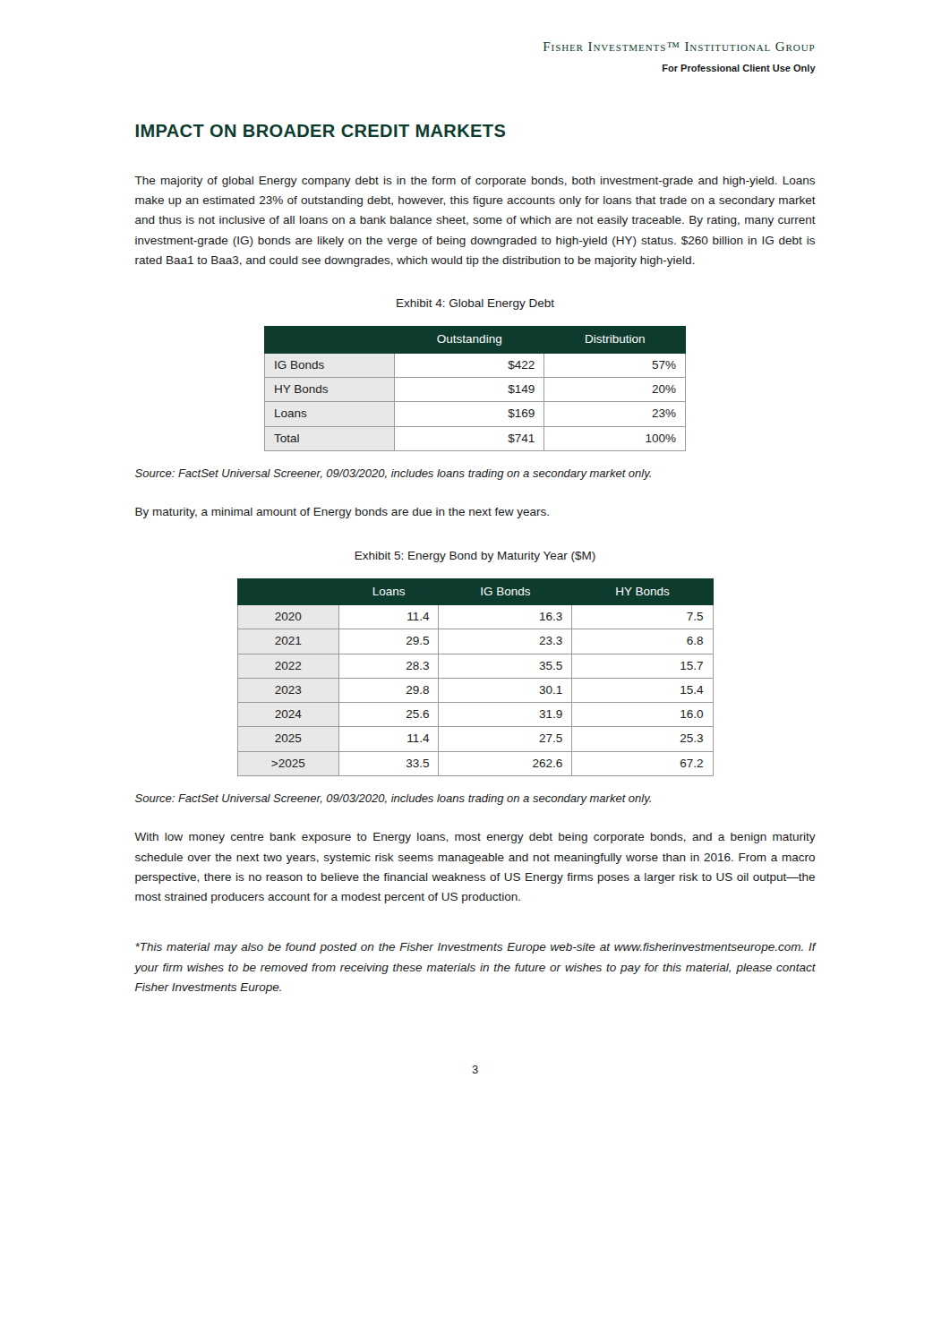Fisher Investments™ Institutional Group
For Professional Client Use Only
IMPACT ON BROADER CREDIT MARKETS
The majority of global Energy company debt is in the form of corporate bonds, both investment-grade and high-yield. Loans make up an estimated 23% of outstanding debt, however, this figure accounts only for loans that trade on a secondary market and thus is not inclusive of all loans on a bank balance sheet, some of which are not easily traceable. By rating, many current investment-grade (IG) bonds are likely on the verge of being downgraded to high-yield (HY) status. $260 billion in IG debt is rated Baa1 to Baa3, and could see downgrades, which would tip the distribution to be majority high-yield.
Exhibit 4: Global Energy Debt
| | Outstanding | Distribution |
| --- | --- | --- |
| IG Bonds | $422 | 57% |
| HY Bonds | $149 | 20% |
| Loans | $169 | 23% |
| Total | $741 | 100% |
Source: FactSet Universal Screener, 09/03/2020, includes loans trading on a secondary market only.
By maturity, a minimal amount of Energy bonds are due in the next few years.
Exhibit 5: Energy Bond by Maturity Year ($M)
| | Loans | IG Bonds | HY Bonds |
| --- | --- | --- | --- |
| 2020 | 11.4 | 16.3 | 7.5 |
| 2021 | 29.5 | 23.3 | 6.8 |
| 2022 | 28.3 | 35.5 | 15.7 |
| 2023 | 29.8 | 30.1 | 15.4 |
| 2024 | 25.6 | 31.9 | 16.0 |
| 2025 | 11.4 | 27.5 | 25.3 |
| >2025 | 33.5 | 262.6 | 67.2 |
Source: FactSet Universal Screener, 09/03/2020, includes loans trading on a secondary market only.
With low money centre bank exposure to Energy loans, most energy debt being corporate bonds, and a benign maturity schedule over the next two years, systemic risk seems manageable and not meaningfully worse than in 2016. From a macro perspective, there is no reason to believe the financial weakness of US Energy firms poses a larger risk to US oil output—the most strained producers account for a modest percent of US production.
*This material may also be found posted on the Fisher Investments Europe web-site at www.fisherinvestmentseurope.com. If your firm wishes to be removed from receiving these materials in the future or wishes to pay for this material, please contact Fisher Investments Europe.
3